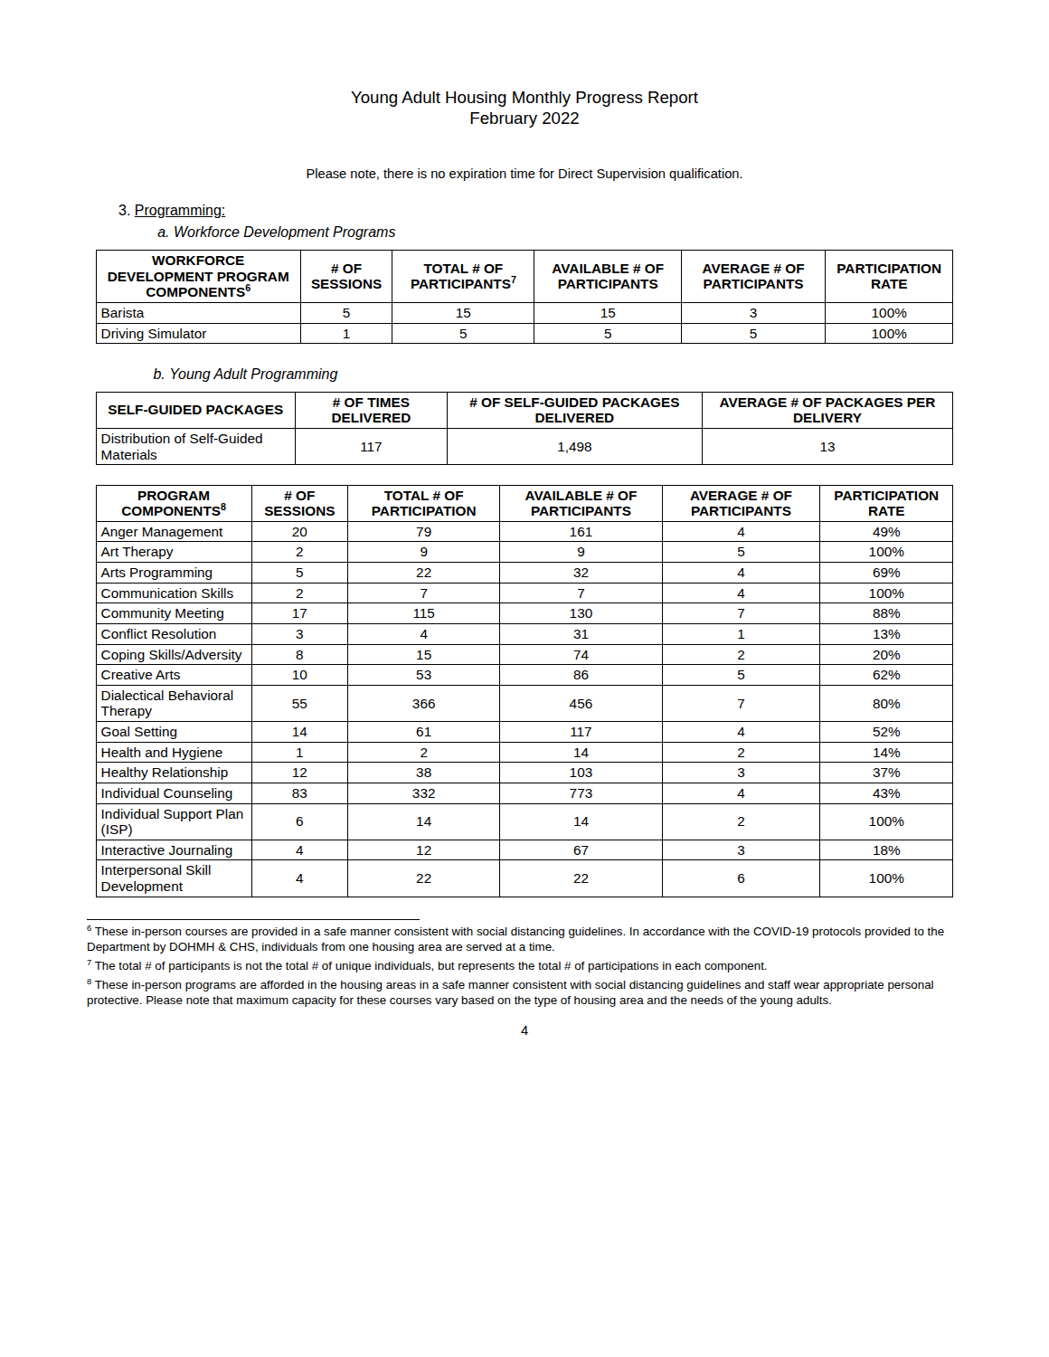Young Adult Housing Monthly Progress Report
February 2022
Please note, there is no expiration time for Direct Supervision qualification.
Programming:
Workforce Development Programs
| WORKFORCE DEVELOPMENT PROGRAM COMPONENTS 6 | # OF SESSIONS | TOTAL # OF PARTICIPANTS 7 | AVAILABLE # OF PARTICIPANTS | AVERAGE # OF PARTICIPANTS | PARTICIPATION RATE |
| --- | --- | --- | --- | --- | --- |
| Barista | 5 | 15 | 15 | 3 | 100% |
| Driving Simulator | 1 | 5 | 5 | 5 | 100% |
Young Adult Programming
| SELF-GUIDED PACKAGES | # OF TIMES DELIVERED | # OF SELF-GUIDED PACKAGES DELIVERED | AVERAGE # OF PACKAGES PER DELIVERY |
| --- | --- | --- | --- |
| Distribution of Self-Guided Materials | 117 | 1,498 | 13 |
| PROGRAM COMPONENTS 8 | # OF SESSIONS | TOTAL # OF PARTICIPATION | AVAILABLE # OF PARTICIPANTS | AVERAGE # OF PARTICIPANTS | PARTICIPATION RATE |
| --- | --- | --- | --- | --- | --- |
| Anger Management | 20 | 79 | 161 | 4 | 49% |
| Art Therapy | 2 | 9 | 9 | 5 | 100% |
| Arts Programming | 5 | 22 | 32 | 4 | 69% |
| Communication Skills | 2 | 7 | 7 | 4 | 100% |
| Community Meeting | 17 | 115 | 130 | 7 | 88% |
| Conflict Resolution | 3 | 4 | 31 | 1 | 13% |
| Coping Skills/Adversity | 8 | 15 | 74 | 2 | 20% |
| Creative Arts | 10 | 53 | 86 | 5 | 62% |
| Dialectical Behavioral Therapy | 55 | 366 | 456 | 7 | 80% |
| Goal Setting | 14 | 61 | 117 | 4 | 52% |
| Health and Hygiene | 1 | 2 | 14 | 2 | 14% |
| Healthy Relationship | 12 | 38 | 103 | 3 | 37% |
| Individual Counseling | 83 | 332 | 773 | 4 | 43% |
| Individual Support Plan (ISP) | 6 | 14 | 14 | 2 | 100% |
| Interactive Journaling | 4 | 12 | 67 | 3 | 18% |
| Interpersonal Skill Development | 4 | 22 | 22 | 6 | 100% |
6 These in-person courses are provided in a safe manner consistent with social distancing guidelines. In accordance with the COVID-19 protocols provided to the Department by DOHMH & CHS, individuals from one housing area are served at a time.
7 The total # of participants is not the total # of unique individuals, but represents the total # of participations in each component.
8 These in-person programs are afforded in the housing areas in a safe manner consistent with social distancing guidelines and staff wear appropriate personal protective. Please note that maximum capacity for these courses vary based on the type of housing area and the needs of the young adults.
4